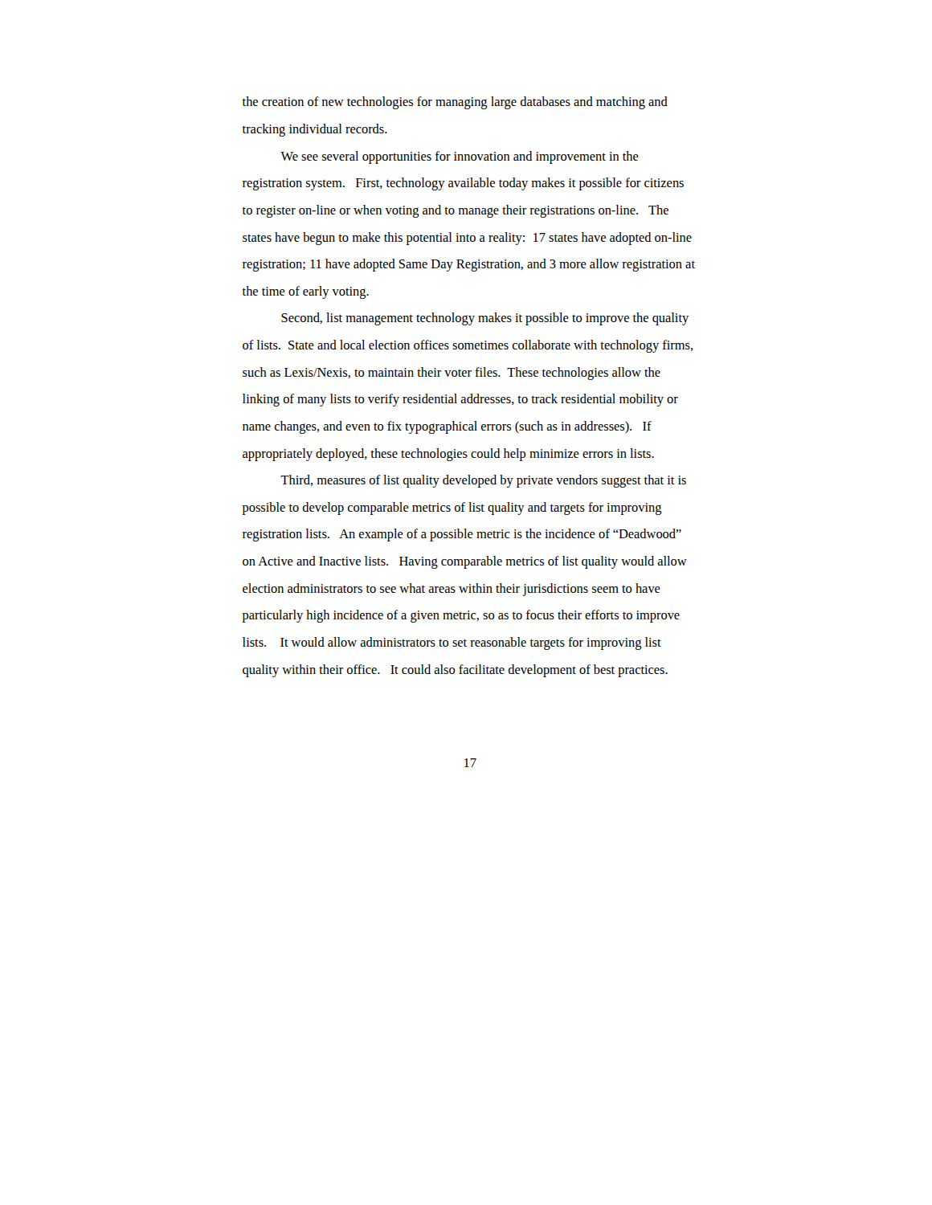the creation of new technologies for managing large databases and matching and tracking individual records.
We see several opportunities for innovation and improvement in the registration system. First, technology available today makes it possible for citizens to register on-line or when voting and to manage their registrations on-line. The states have begun to make this potential into a reality: 17 states have adopted on-line registration; 11 have adopted Same Day Registration, and 3 more allow registration at the time of early voting.
Second, list management technology makes it possible to improve the quality of lists. State and local election offices sometimes collaborate with technology firms, such as Lexis/Nexis, to maintain their voter files. These technologies allow the linking of many lists to verify residential addresses, to track residential mobility or name changes, and even to fix typographical errors (such as in addresses). If appropriately deployed, these technologies could help minimize errors in lists.
Third, measures of list quality developed by private vendors suggest that it is possible to develop comparable metrics of list quality and targets for improving registration lists. An example of a possible metric is the incidence of “Deadwood” on Active and Inactive lists. Having comparable metrics of list quality would allow election administrators to see what areas within their jurisdictions seem to have particularly high incidence of a given metric, so as to focus their efforts to improve lists. It would allow administrators to set reasonable targets for improving list quality within their office. It could also facilitate development of best practices.
17